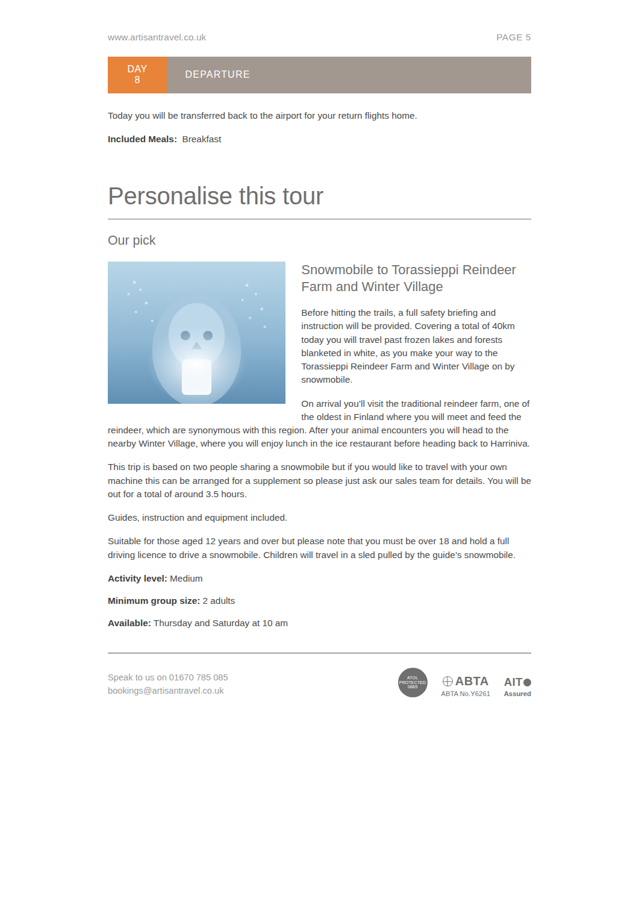www.artisantravel.co.uk PAGE 5
DAY 8
DEPARTURE
Today you will be transferred back to the airport for your return flights home.
Included Meals: Breakfast
Personalise this tour
Our pick
Snowmobile to Torassieppi Reindeer Farm and Winter Village
Before hitting the trails, a full safety briefing and instruction will be provided. Covering a total of 40km today you will travel past frozen lakes and forests blanketed in white, as you make your way to the Torassieppi Reindeer Farm and Winter Village on by snowmobile.
On arrival you’ll visit the traditional reindeer farm, one of the oldest in Finland where you will meet and feed the reindeer, which are synonymous with this region. After your animal encounters you will head to the nearby Winter Village, where you will enjoy lunch in the ice restaurant before heading back to Harriniva.
This trip is based on two people sharing a snowmobile but if you would like to travel with your own machine this can be arranged for a supplement so please just ask our sales team for details. You will be out for a total of around 3.5 hours.
Guides, instruction and equipment included.
Suitable for those aged 12 years and over but please note that you must be over 18 and hold a full driving licence to drive a snowmobile. Children will travel in a sled pulled by the guide’s snowmobile.
Activity level: Medium
Minimum group size: 2 adults
Available: Thursday and Saturday at 10 am
Speak to us on 01670 785 085
bookings@artisantravel.co.uk
ATOL
PROTECTED
0865
ABTA
ABTA No.Y6261
AIT
Assured